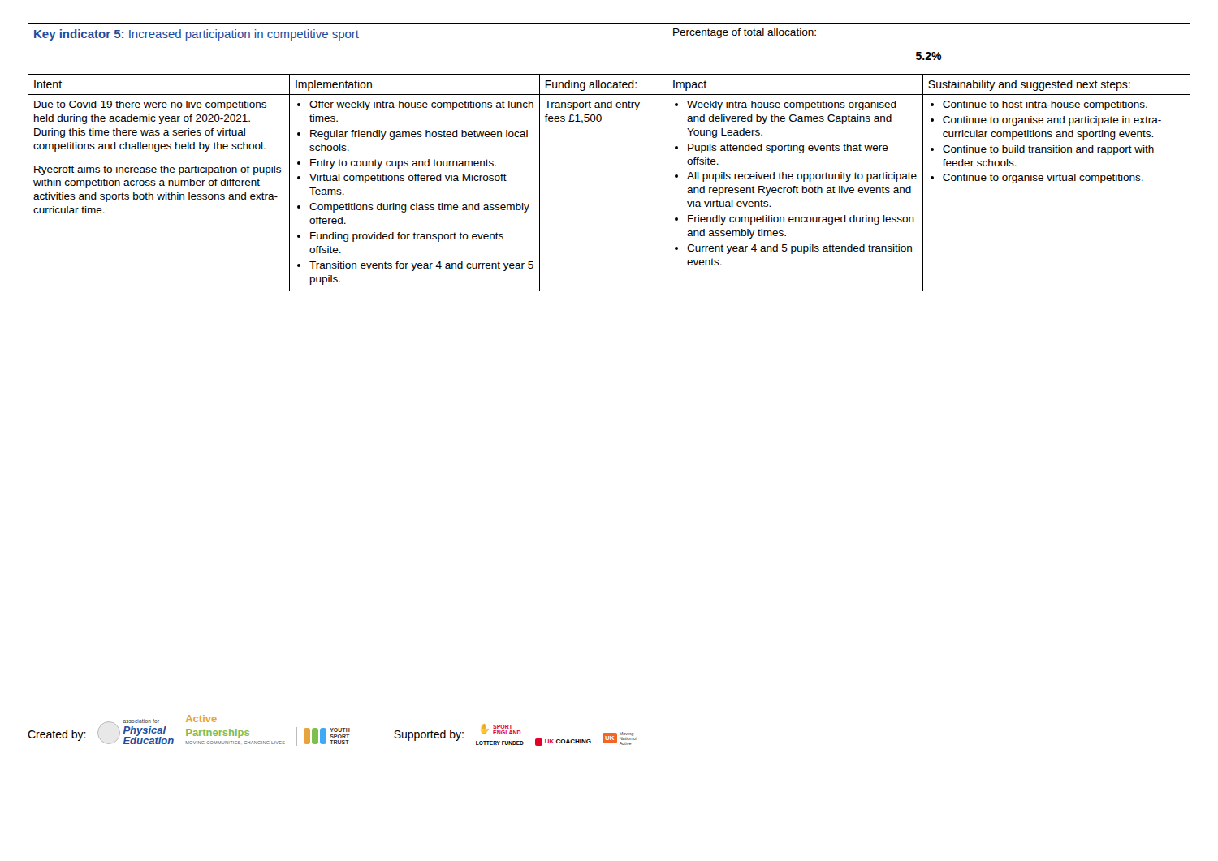| Key indicator 5: Increased participation in competitive sport | Percentage of total allocation: 5.2% |
| Intent | Implementation | Funding allocated: | Impact | Sustainability and suggested next steps: |
| Due to Covid-19 there were no live competitions held during the academic year of 2020-2021. During this time there was a series of virtual competitions and challenges held by the school. Ryecroft aims to increase the participation of pupils within competition across a number of different activities and sports both within lessons and extra-curricular time. | Offer weekly intra-house competitions at lunch times. Regular friendly games hosted between local schools. Entry to county cups and tournaments. Virtual competitions offered via Microsoft Teams. Competitions during class time and assembly offered. Funding provided for transport to events offsite. Transition events for year 4 and current year 5 pupils. | Transport and entry fees £1,500 | Weekly intra-house competitions organised and delivered by the Games Captains and Young Leaders. Pupils attended sporting events that were offsite. All pupils received the opportunity to participate and represent Ryecroft both at live events and via virtual events. Friendly competition encouraged during lesson and assembly times. Current year 4 and 5 pupils attended transition events. | Continue to host intra-house competitions. Continue to organise and participate in extra-curricular competitions and sporting events. Continue to build transition and rapport with feeder schools. Continue to organise virtual competitions. |
Created by: association for Physical Education Active Partnerships MOVING COMMUNITIES, CHANGING LIVES YOUTH
SPORT
TRUST Supported by: ✋ SPORT
ENGLAND LOTTERY FUNDED UK COACHING UK Moving
Nation of
Active